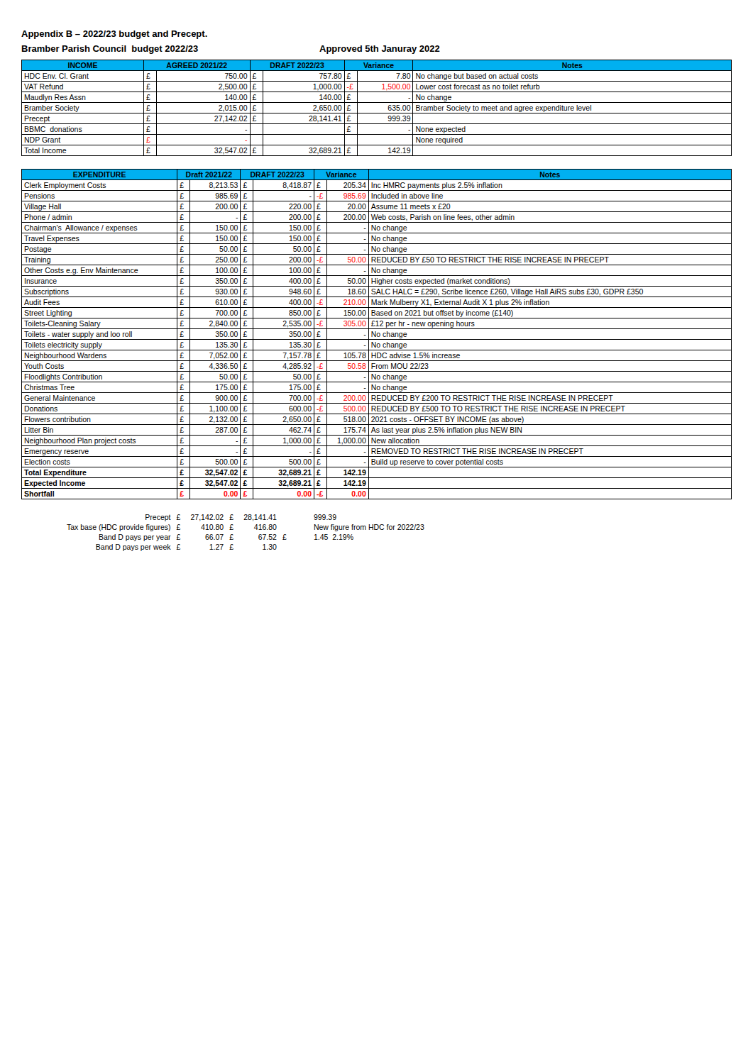Appendix B – 2022/23 budget and Precept.
Bramber Parish Council budget 2022/23
Approved 5th Januray 2022
| INCOME | AGREED 2021/22 | DRAFT 2022/23 | Variance | Notes |
| --- | --- | --- | --- | --- |
| HDC Env. Cl. Grant | £ | 750.00 | £ | 757.80 | £ | 7.80 | No change but based on actual costs |
| VAT Refund | £ | 2,500.00 | £ | 1,000.00 | -£ | 1,500.00 | Lower cost forecast as no toilet refurb |
| Maudlyn Res Assn | £ | 140.00 | £ | 140.00 | £ | - | No change |
| Bramber Society | £ | 2,015.00 | £ | 2,650.00 | £ | 635.00 | Bramber Society to meet and agree expenditure level |
| Precept | £ | 27,142.02 | £ | 28,141.41 | £ | 999.39 | |
| BBMC donations | £ | - | | | £ | - | None expected |
| NDP Grant | £ | - | | | | | None required |
| Total Income | £ | 32,547.02 | £ | 32,689.21 | £ | 142.19 | |
| EXPENDITURE | Draft 2021/22 | DRAFT 2022/23 | Variance | Notes |
| --- | --- | --- | --- | --- |
| Clerk Employment Costs | £ | 8,213.53 | £ | 8,418.87 | £ | 205.34 | Inc HMRC payments plus 2.5% inflation |
| Pensions | £ | 985.69 | £ | - | -£ | 985.69 | Included in above line |
| Village Hall | £ | 200.00 | £ | 220.00 | £ | 20.00 | Assume 11 meets x £20 |
| Phone / admin | £ | - | £ | 200.00 | £ | 200.00 | Web costs, Parish on line fees, other admin |
| Chairman's Allowance / expenses | £ | 150.00 | £ | 150.00 | £ | - | No change |
| Travel Expenses | £ | 150.00 | £ | 150.00 | £ | - | No change |
| Postage | £ | 50.00 | £ | 50.00 | £ | - | No change |
| Training | £ | 250.00 | £ | 200.00 | -£ | 50.00 | REDUCED BY £50 TO RESTRICT THE RISE INCREASE IN PRECEPT |
| Other Costs e.g. Env Maintenance | £ | 100.00 | £ | 100.00 | £ | - | No change |
| Insurance | £ | 350.00 | £ | 400.00 | £ | 50.00 | Higher costs expected (market conditions) |
| Subscriptions | £ | 930.00 | £ | 948.60 | £ | 18.60 | SALC HALC = £290, Scribe licence £260, Village Hall AiRS subs £30, GDPR £350 |
| Audit Fees | £ | 610.00 | £ | 400.00 | -£ | 210.00 | Mark Mulberry X1, External Audit X 1 plus 2% inflation |
| Street Lighting | £ | 700.00 | £ | 850.00 | £ | 150.00 | Based on 2021 but offset by income (£140) |
| Toilets-Cleaning Salary | £ | 2,840.00 | £ | 2,535.00 | -£ | 305.00 | £12 per hr - new opening hours |
| Toilets - water supply and loo roll | £ | 350.00 | £ | 350.00 | £ | - | No change |
| Toilets electricity supply | £ | 135.30 | £ | 135.30 | £ | - | No change |
| Neighbourhood Wardens | £ | 7,052.00 | £ | 7,157.78 | £ | 105.78 | HDC advise 1.5% increase |
| Youth Costs | £ | 4,336.50 | £ | 4,285.92 | -£ | 50.58 | From MOU 22/23 |
| Floodlights Contribution | £ | 50.00 | £ | 50.00 | £ | - | No change |
| Christmas Tree | £ | 175.00 | £ | 175.00 | £ | - | No change |
| General Maintenance | £ | 900.00 | £ | 700.00 | -£ | 200.00 | REDUCED BY £200 TO RESTRICT THE RISE INCREASE IN PRECEPT |
| Donations | £ | 1,100.00 | £ | 600.00 | -£ | 500.00 | REDUCED BY £500 TO TO RESTRICT THE RISE INCREASE IN PRECEPT |
| Flowers contribution | £ | 2,132.00 | £ | 2,650.00 | £ | 518.00 | 2021 costs - OFFSET BY INCOME (as above) |
| Litter Bin | £ | 287.00 | £ | 462.74 | £ | 175.74 | As last year plus 2.5% inflation plus NEW BIN |
| Neighbourhood Plan project costs | £ | - | £ | 1,000.00 | £ | 1,000.00 | New allocation |
| Emergency reserve | £ | - | £ | - | £ | - | REMOVED TO RESTRICT THE RISE INCREASE IN PRECEPT |
| Election costs | £ | 500.00 | £ | 500.00 | £ | - | Build up reserve to cover potential costs |
| Total Expenditure | £ | 32,547.02 | £ | 32,689.21 | £ | 142.19 | |
| Expected Income | £ | 32,547.02 | £ | 32,689.21 | £ | 142.19 | |
| Shortfall | £ | 0.00 | £ | 0.00 | -£ | 0.00 | |
| Precept | £ | 27,142.02 | £ | 28,141.41 | | | 999.39 |
| Tax base (HDC provide figures) | £ | 410.80 | £ | 416.80 | | | New figure from HDC for 2022/23 |
| Band D pays per year | £ | 66.07 | £ | 67.52 | £ | | 1.45 2.19% |
| Band D pays per week | £ | 1.27 | £ | 1.30 | | | |